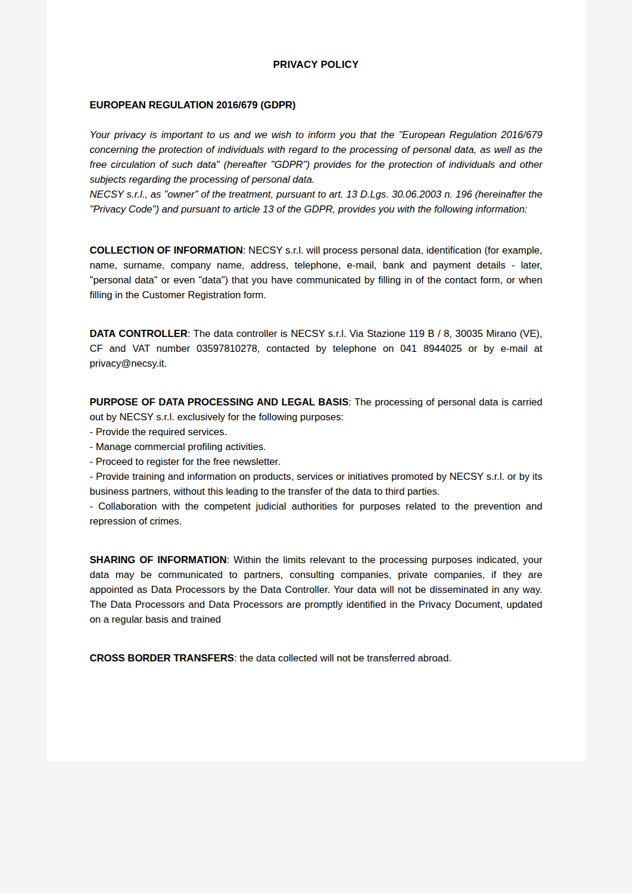PRIVACY POLICY
EUROPEAN REGULATION 2016/679 (GDPR)
Your privacy is important to us and we wish to inform you that the "European Regulation 2016/679 concerning the protection of individuals with regard to the processing of personal data, as well as the free circulation of such data" (hereafter "GDPR") provides for the protection of individuals and other subjects regarding the processing of personal data.
NECSY s.r.l., as "owner" of the treatment, pursuant to art. 13 D.Lgs. 30.06.2003 n. 196 (hereinafter the "Privacy Code") and pursuant to article 13 of the GDPR, provides you with the following information:
COLLECTION OF INFORMATION: NECSY s.r.l. will process personal data, identification (for example, name, surname, company name, address, telephone, e-mail, bank and payment details - later, "personal data" or even "data") that you have communicated by filling in of the contact form, or when filling in the Customer Registration form.
DATA CONTROLLER: The data controller is NECSY s.r.l. Via Stazione 119 B / 8, 30035 Mirano (VE), CF and VAT number 03597810278, contacted by telephone on 041 8944025 or by e-mail at privacy@necsy.it.
PURPOSE OF DATA PROCESSING AND LEGAL BASIS: The processing of personal data is carried out by NECSY s.r.l. exclusively for the following purposes:
Provide the required services.
Manage commercial profiling activities.
Proceed to register for the free newsletter.
Provide training and information on products, services or initiatives promoted by NECSY s.r.l. or by its business partners, without this leading to the transfer of the data to third parties.
Collaboration with the competent judicial authorities for purposes related to the prevention and repression of crimes.
SHARING OF INFORMATION: Within the limits relevant to the processing purposes indicated, your data may be communicated to partners, consulting companies, private companies, if they are appointed as Data Processors by the Data Controller. Your data will not be disseminated in any way. The Data Processors and Data Processors are promptly identified in the Privacy Document, updated on a regular basis and trained
CROSS BORDER TRANSFERS: the data collected will not be transferred abroad.